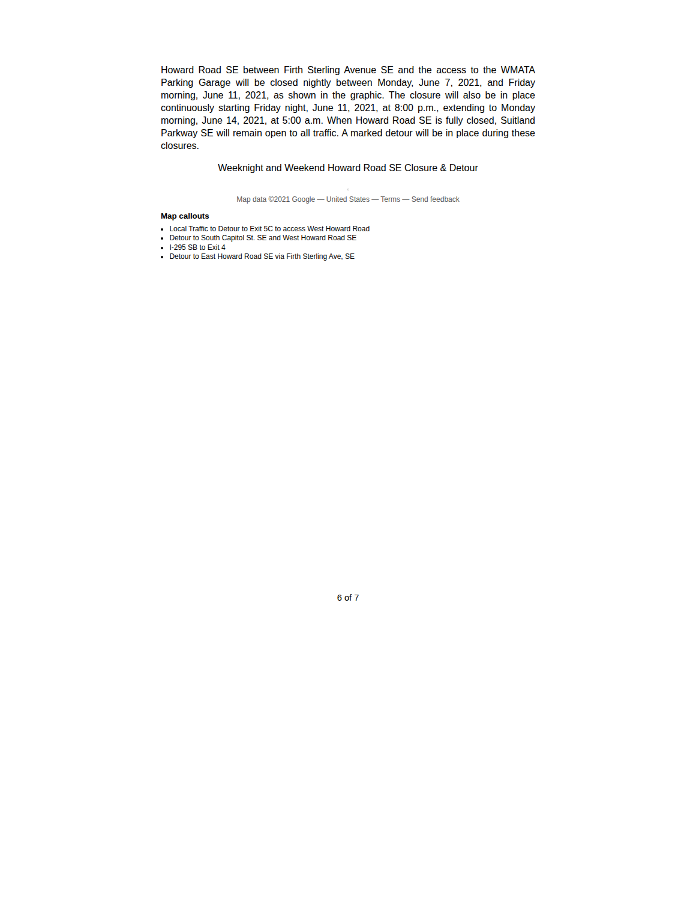Howard Road SE between Firth Sterling Avenue SE and the access to the WMATA Parking Garage will be closed nightly between Monday, June 7, 2021, and Friday morning, June 11, 2021, as shown in the graphic. The closure will also be in place continuously starting Friday night, June 11, 2021, at 8:00 p.m., extending to Monday morning, June 14, 2021, at 5:00 a.m. When Howard Road SE is fully closed, Suitland Parkway SE will remain open to all traffic. A marked detour will be in place during these closures.
Weeknight and Weekend Howard Road SE Closure & Detour
Map data ©2021 Google — United States — Terms — Send feedback
Map callouts
Local Traffic to Detour to Exit 5C to access West Howard Road
Detour to South Capitol St. SE and West Howard Road SE
I-295 SB to Exit 4
Detour to East Howard Road SE via Firth Sterling Ave, SE
6 of 7